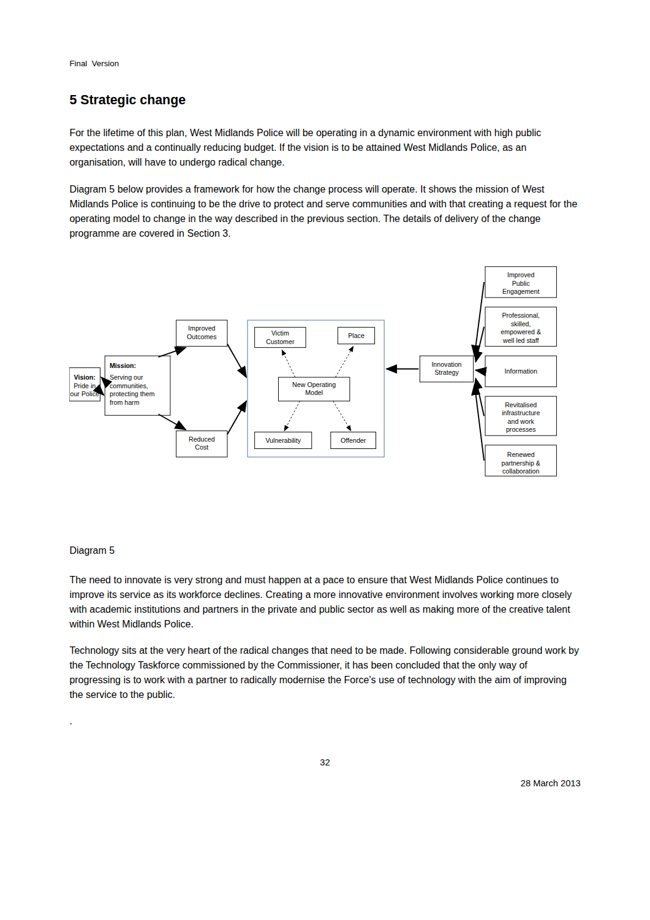Final Version
5 Strategic change
For the lifetime of this plan, West Midlands Police will be operating in a dynamic environment with high public expectations and a continually reducing budget. If the vision is to be attained West Midlands Police, as an organisation, will have to undergo radical change.
Diagram 5 below provides a framework for how the change process will operate. It shows the mission of West Midlands Police is continuing to be the drive to protect and serve communities and with that creating a request for the operating model to change in the way described in the previous section. The details of delivery of the change programme are covered in Section 3.
Improved Public Engagement Professional, skilled, empowered & well led staff Information Revitalised infrastructure and work processes Renewed partnership & collaboration Innovation Strategy Victim Customer Place New Operating Model Vulnerability Offender Improved Outcomes Reduced Cost Mission: Serving our communities, protecting them from harm Vision: Pride in our Police
Diagram 5
The need to innovate is very strong and must happen at a pace to ensure that West Midlands Police continues to improve its service as its workforce declines. Creating a more innovative environment involves working more closely with academic institutions and partners in the private and public sector as well as making more of the creative talent within West Midlands Police.
Technology sits at the very heart of the radical changes that need to be made. Following considerable ground work by the Technology Taskforce commissioned by the Commissioner, it has been concluded that the only way of progressing is to work with a partner to radically modernise the Force's use of technology with the aim of improving the service to the public.
.
32
28 March 2013